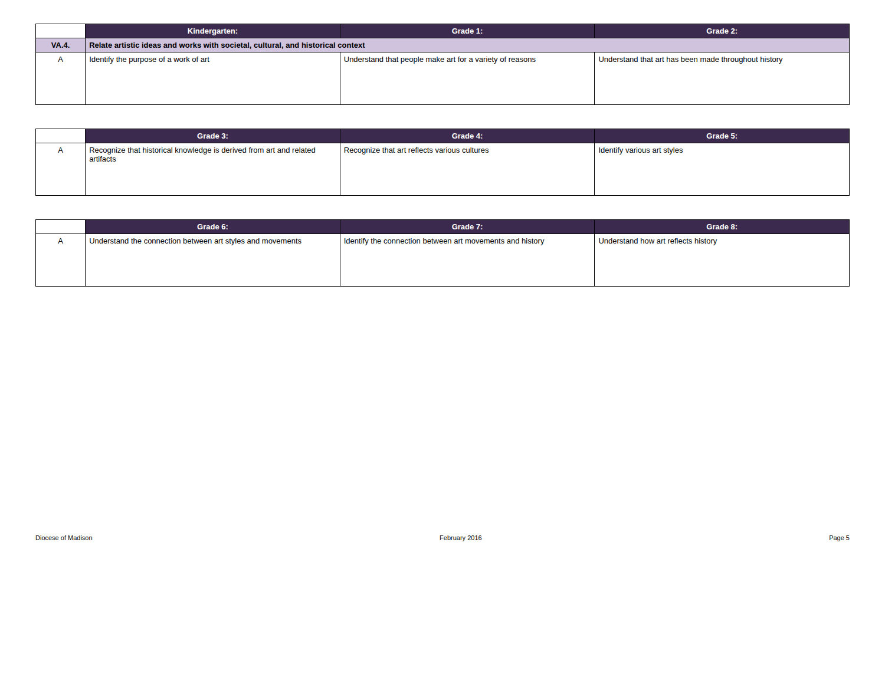| | Kindergarten: | Grade 1: | Grade 2: |
| --- | --- | --- | --- |
| VA.4. | Relate artistic ideas and works with societal, cultural, and historical context |
| A | Identify the purpose of a work of art | Understand that people make art for a variety of reasons | Understand that art has been made throughout history |
| | Grade 3: | Grade 4: | Grade 5: |
| --- | --- | --- | --- |
| A | Recognize that historical knowledge is derived from art and related artifacts | Recognize that art reflects various cultures | Identify various art styles |
| | Grade 6: | Grade 7: | Grade 8: |
| --- | --- | --- | --- |
| A | Understand the connection between art styles and movements | Identify the connection between art movements and history | Understand how art reflects history |
Diocese of Madison Page 5
February 2016